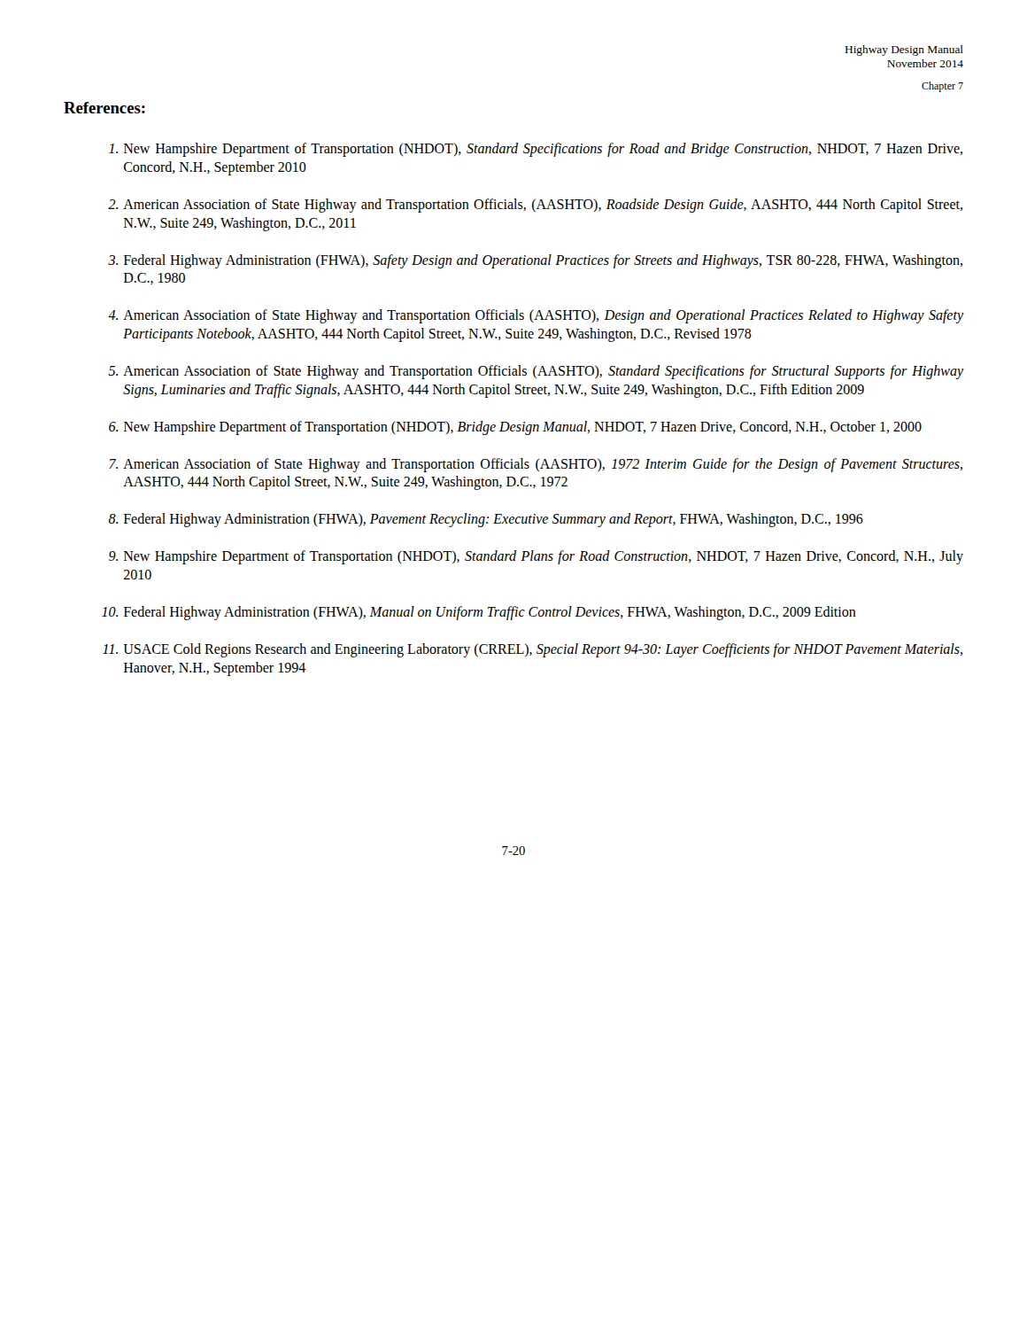Highway Design Manual
November 2014
Chapter 7
References:
New Hampshire Department of Transportation (NHDOT), Standard Specifications for Road and Bridge Construction, NHDOT, 7 Hazen Drive, Concord, N.H., September 2010
American Association of State Highway and Transportation Officials, (AASHTO), Roadside Design Guide, AASHTO, 444 North Capitol Street, N.W., Suite 249, Washington, D.C., 2011
Federal Highway Administration (FHWA), Safety Design and Operational Practices for Streets and Highways, TSR 80-228, FHWA, Washington, D.C., 1980
American Association of State Highway and Transportation Officials (AASHTO), Design and Operational Practices Related to Highway Safety Participants Notebook, AASHTO, 444 North Capitol Street, N.W., Suite 249, Washington, D.C., Revised 1978
American Association of State Highway and Transportation Officials (AASHTO), Standard Specifications for Structural Supports for Highway Signs, Luminaries and Traffic Signals, AASHTO, 444 North Capitol Street, N.W., Suite 249, Washington, D.C., Fifth Edition 2009
New Hampshire Department of Transportation (NHDOT), Bridge Design Manual, NHDOT, 7 Hazen Drive, Concord, N.H., October 1, 2000
American Association of State Highway and Transportation Officials (AASHTO), 1972 Interim Guide for the Design of Pavement Structures, AASHTO, 444 North Capitol Street, N.W., Suite 249, Washington, D.C., 1972
Federal Highway Administration (FHWA), Pavement Recycling: Executive Summary and Report, FHWA, Washington, D.C., 1996
New Hampshire Department of Transportation (NHDOT), Standard Plans for Road Construction, NHDOT, 7 Hazen Drive, Concord, N.H., July 2010
Federal Highway Administration (FHWA), Manual on Uniform Traffic Control Devices, FHWA, Washington, D.C., 2009 Edition
USACE Cold Regions Research and Engineering Laboratory (CRREL), Special Report 94-30: Layer Coefficients for NHDOT Pavement Materials, Hanover, N.H., September 1994
7-20